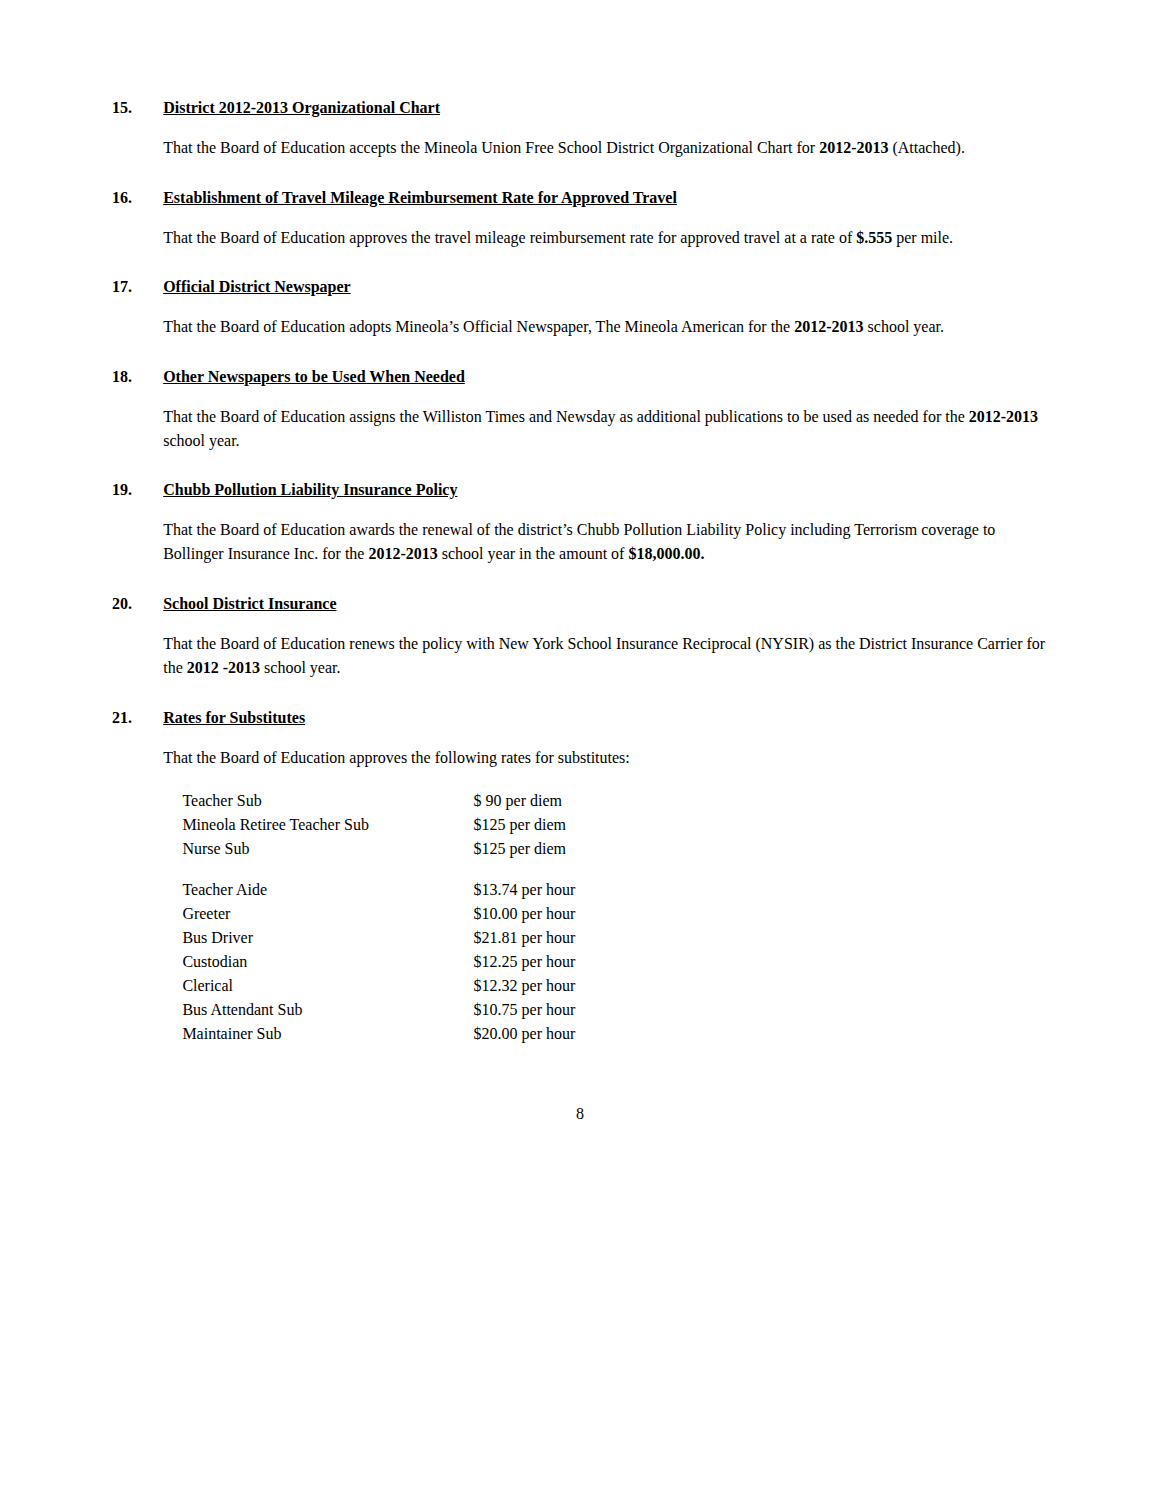15. District 2012-2013 Organizational Chart
That the Board of Education accepts the Mineola Union Free School District Organizational Chart for 2012-2013 (Attached).
16. Establishment of Travel Mileage Reimbursement Rate for Approved Travel
That the Board of Education approves the travel mileage reimbursement rate for approved travel at a rate of $.555 per mile.
17. Official District Newspaper
That the Board of Education adopts Mineola’s Official Newspaper, The Mineola American for the 2012-2013 school year.
18. Other Newspapers to be Used When Needed
That the Board of Education assigns the Williston Times and Newsday as additional publications to be used as needed for the 2012-2013 school year.
19. Chubb Pollution Liability Insurance Policy
That the Board of Education awards the renewal of the district’s Chubb Pollution Liability Policy including Terrorism coverage to Bollinger Insurance Inc. for the 2012-2013 school year in the amount of $18,000.00.
20. School District Insurance
That the Board of Education renews the policy with New York School Insurance Reciprocal (NYSIR) as the District Insurance Carrier for the 2012 -2013 school year.
21. Rates for Substitutes
That the Board of Education approves the following rates for substitutes:
| Teacher Sub | $ 90 per diem |
| Mineola Retiree Teacher Sub | $125 per diem |
| Nurse Sub | $125 per diem |
| Teacher Aide | $13.74 per hour |
| Greeter | $10.00 per hour |
| Bus Driver | $21.81 per hour |
| Custodian | $12.25 per hour |
| Clerical | $12.32 per hour |
| Bus Attendant Sub | $10.75 per hour |
| Maintainer Sub | $20.00 per hour |
8